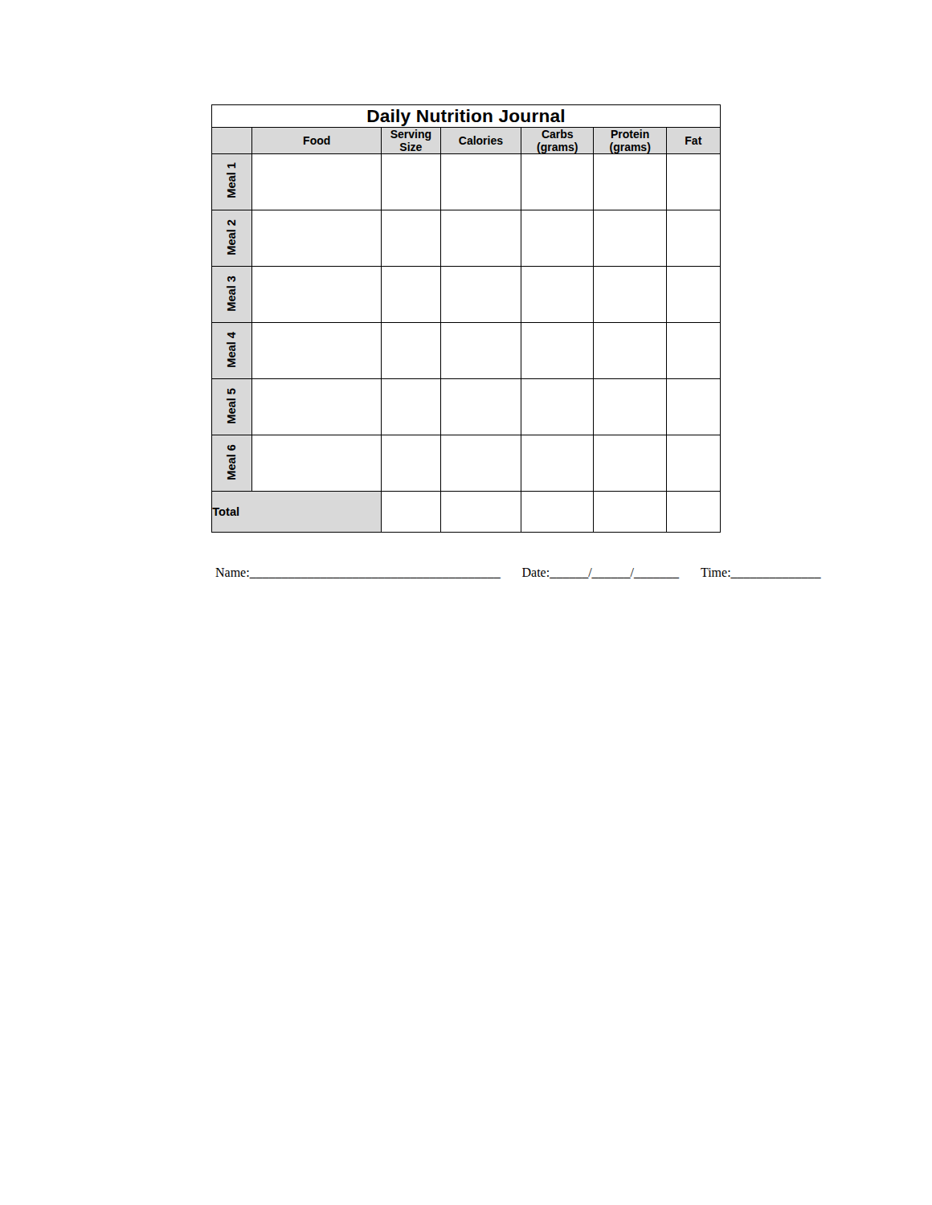| Daily Nutrition Journal |
| --- |
| | Food | Serving Size | Calories | Carbs (grams) | Protein (grams) | Fat |
| Meal 1 | | | | | | |
| Meal 2 | | | | | | |
| Meal 3 | | | | | | |
| Meal 4 | | | | | | |
| Meal 5 | | | | | | |
| Meal 6 | | | | | | |
| Total | | | | | |
Name:_______________________________________ Date:______/______/_______ Time:______________